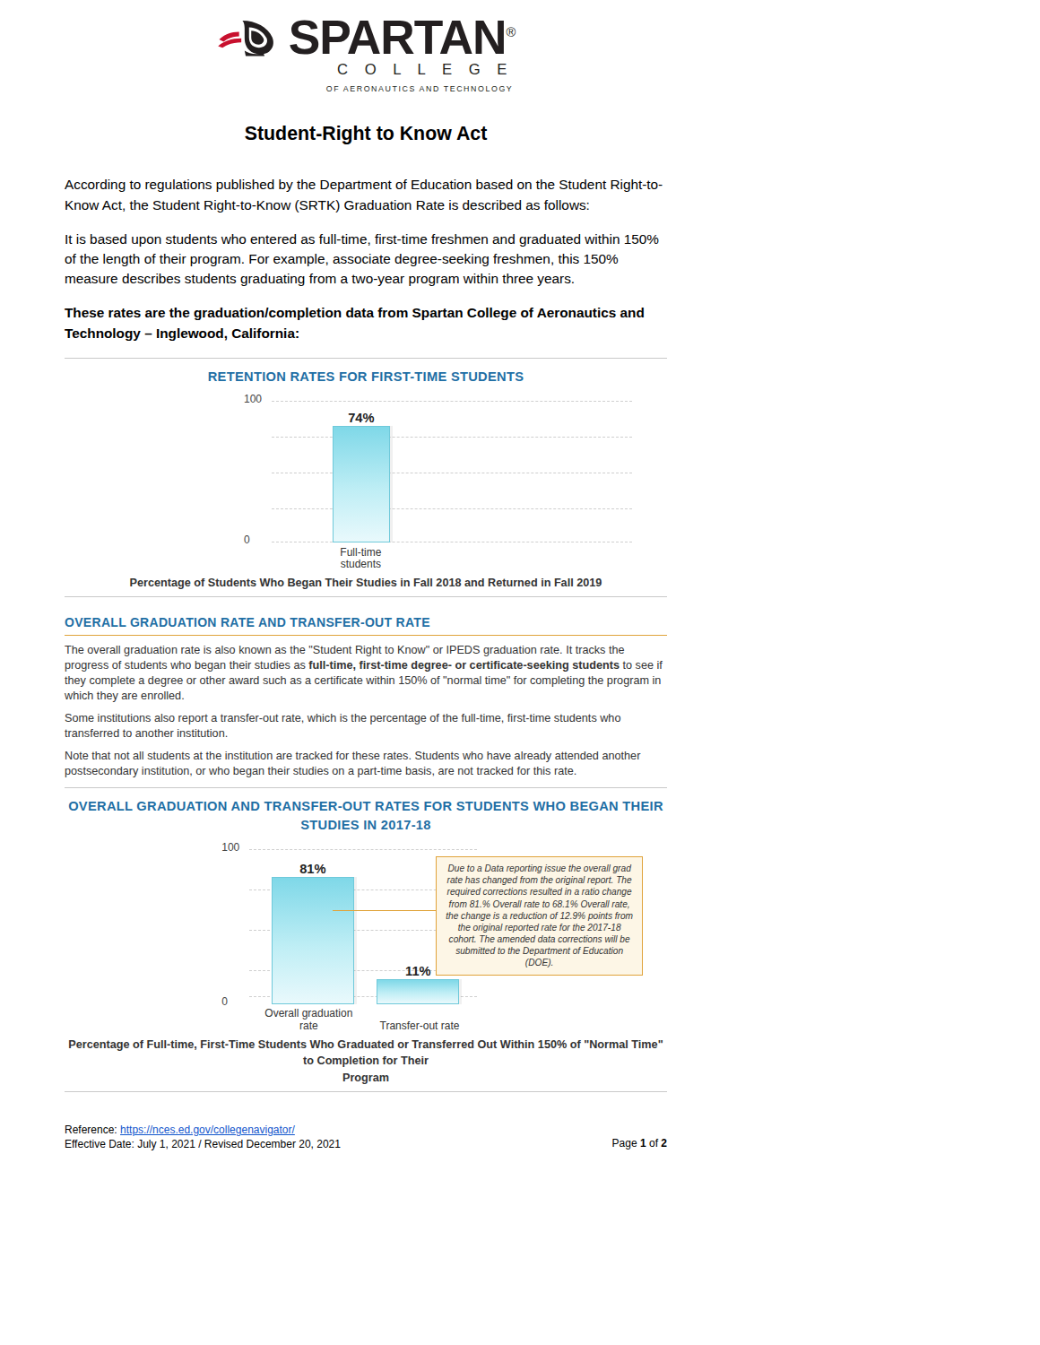SPARTAN®
C O L L E G E
OF AERONAUTICS AND TECHNOLOGY
Student-Right to Know Act
According to regulations published by the Department of Education based on the Student Right-to-Know Act, the Student Right-to-Know (SRTK) Graduation Rate is described as follows:
It is based upon students who entered as full-time, first-time freshmen and graduated within 150% of the length of their program. For example, associate degree-seeking freshmen, this 150% measure describes students graduating from a two-year program within three years.
These rates are the graduation/completion data from Spartan College of Aeronautics and Technology – Inglewood, California:
RETENTION RATES FOR FIRST-TIME STUDENTS
100
0
74%
Full-time
students
Percentage of Students Who Began Their Studies in Fall 2018 and Returned in Fall 2019
OVERALL GRADUATION RATE AND TRANSFER-OUT RATE
The overall graduation rate is also known as the "Student Right to Know" or IPEDS graduation rate. It tracks the progress of students who began their studies as full-time, first-time degree- or certificate-seeking students to see if they complete a degree or other award such as a certificate within 150% of "normal time" for completing the program in which they are enrolled.
Some institutions also report a transfer-out rate, which is the percentage of the full-time, first-time students who transferred to another institution.
Note that not all students at the institution are tracked for these rates. Students who have already attended another postsecondary institution, or who began their studies on a part-time basis, are not tracked for this rate.
OVERALL GRADUATION AND TRANSFER-OUT RATES FOR STUDENTS WHO BEGAN THEIR STUDIES IN 2017-18
100
0
81%
Overall graduation
rate
11%
Transfer-out rate
Due to a Data reporting issue the overall grad rate has changed from the original report. The required corrections resulted in a ratio change from 81.% Overall rate to 68.1% Overall rate, the change is a reduction of 12.9% points from the original reported rate for the 2017-18 cohort. The amended data corrections will be submitted to the Department of Education (DOE).
Percentage of Full-time, First-Time Students Who Graduated or Transferred Out Within 150% of "Normal Time" to Completion for Their
Program
Reference: https://nces.ed.gov/collegenavigator/
Effective Date: July 1, 2021 / Revised December 20, 2021
Page 1 of 2